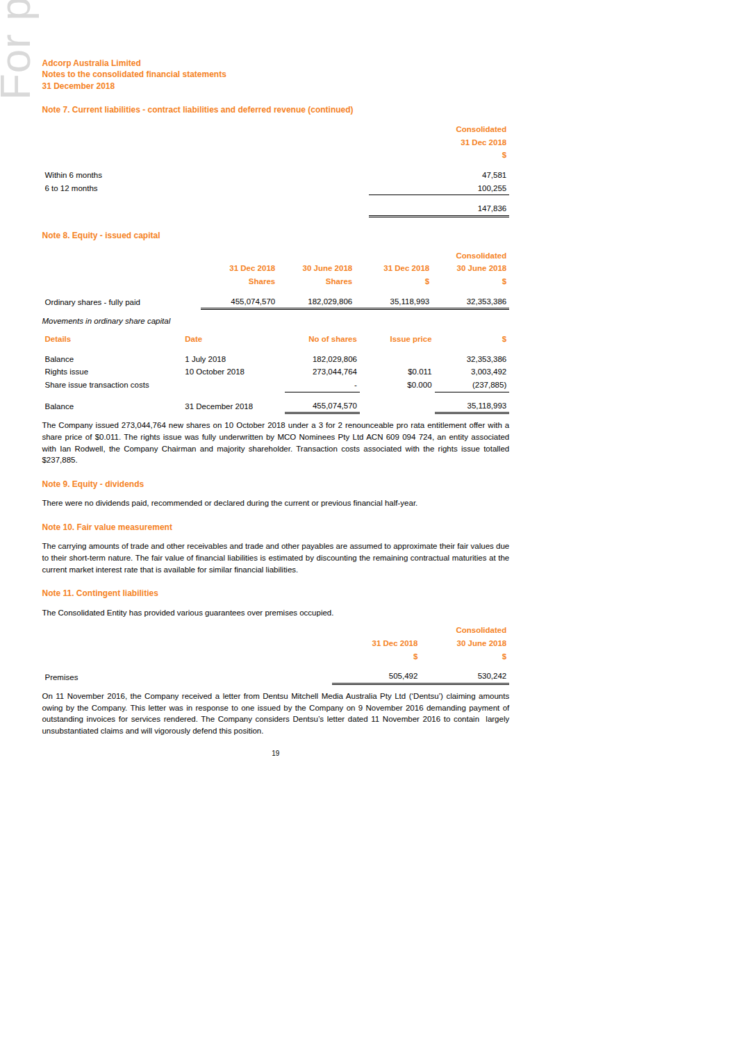For personal use only
Adcorp Australia Limited
Notes to the consolidated financial statements
31 December 2018
Note 7. Current liabilities - contract liabilities and deferred revenue (continued)
| | Consolidated |
| | 31 Dec 2018 |
| | $ |
| Within 6 months | 47,581 |
| 6 to 12 months | 100,255 |
| | 147,836 |
Note 8. Equity - issued capital
| | Consolidated |
| | 31 Dec 2018 | 30 June 2018 | 31 Dec 2018 | 30 June 2018 |
| | Shares | Shares | $ | $ |
| Ordinary shares - fully paid | 455,074,570 | 182,029,806 | 35,118,993 | 32,353,386 |
Movements in ordinary share capital
| Details | Date | No of shares | Issue price | $ |
| Balance | 1 July 2018 | 182,029,806 | | 32,353,386 |
| Rights issue | 10 October 2018 | 273,044,764 | $0.011 | 3,003,492 |
| Share issue transaction costs | | - | $0.000 | (237,885) |
| Balance | 31 December 2018 | 455,074,570 | | 35,118,993 |
The Company issued 273,044,764 new shares on 10 October 2018 under a 3 for 2 renounceable pro rata entitlement offer with a share price of $0.011. The rights issue was fully underwritten by MCO Nominees Pty Ltd ACN 609 094 724, an entity associated with Ian Rodwell, the Company Chairman and majority shareholder. Transaction costs associated with the rights issue totalled $237,885.
Note 9. Equity - dividends
There were no dividends paid, recommended or declared during the current or previous financial half-year.
Note 10. Fair value measurement
The carrying amounts of trade and other receivables and trade and other payables are assumed to approximate their fair values due to their short-term nature. The fair value of financial liabilities is estimated by discounting the remaining contractual maturities at the current market interest rate that is available for similar financial liabilities.
Note 11. Contingent liabilities
The Consolidated Entity has provided various guarantees over premises occupied.
| | Consolidated |
| | 31 Dec 2018 | 30 June 2018 |
| | $ | $ |
| Premises | 505,492 | 530,242 |
On 11 November 2016, the Company received a letter from Dentsu Mitchell Media Australia Pty Ltd (‘Dentsu’) claiming amounts owing by the Company. This letter was in response to one issued by the Company on 9 November 2016 demanding payment of outstanding invoices for services rendered. The Company considers Dentsu’s letter dated 11 November 2016 to contain largely unsubstantiated claims and will vigorously defend this position.
19